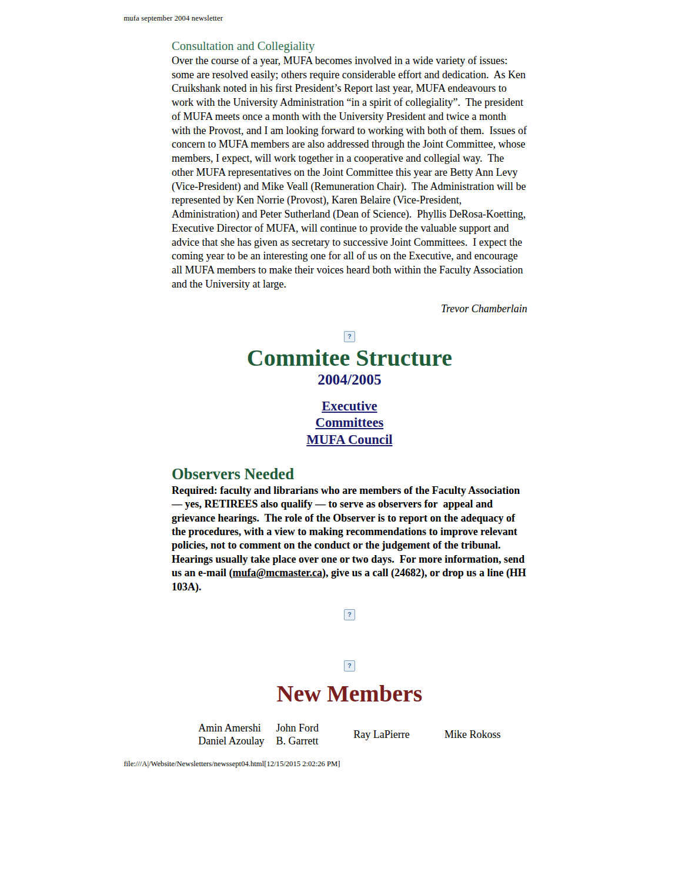mufa september 2004 newsletter
Consultation and Collegiality
Over the course of a year, MUFA becomes involved in a wide variety of issues: some are resolved easily; others require considerable effort and dedication. As Ken Cruikshank noted in his first President’s Report last year, MUFA endeavours to work with the University Administration “in a spirit of collegiality”. The president of MUFA meets once a month with the University President and twice a month with the Provost, and I am looking forward to working with both of them. Issues of concern to MUFA members are also addressed through the Joint Committee, whose members, I expect, will work together in a cooperative and collegial way. The other MUFA representatives on the Joint Committee this year are Betty Ann Levy (Vice-President) and Mike Veall (Remuneration Chair). The Administration will be represented by Ken Norrie (Provost), Karen Belaire (Vice-President, Administration) and Peter Sutherland (Dean of Science). Phyllis DeRosa-Koetting, Executive Director of MUFA, will continue to provide the valuable support and advice that she has given as secretary to successive Joint Committees. I expect the coming year to be an interesting one for all of us on the Executive, and encourage all MUFA members to make their voices heard both within the Faculty Association and the University at large.
Trevor Chamberlain
Commitee Structure
2004/2005
Executive
Committees
MUFA Council
Observers Needed
Required: faculty and librarians who are members of the Faculty Association — yes, RETIREES also qualify — to serve as observers for appeal and grievance hearings. The role of the Observer is to report on the adequacy of the procedures, with a view to making recommendations to improve relevant policies, not to comment on the conduct or the judgement of the tribunal. Hearings usually take place over one or two days. For more information, send us an e-mail (mufa@mcmaster.ca), give us a call (24682), or drop us a line (HH 103A).
New Members
| Amin Amershi | John Ford | | Ray LaPierre | | Mike Rokoss |
| Daniel Azoulay | B. Garrett | | |
file:///A|/Website/Newsletters/newssept04.html[12/15/2015 2:02:26 PM]